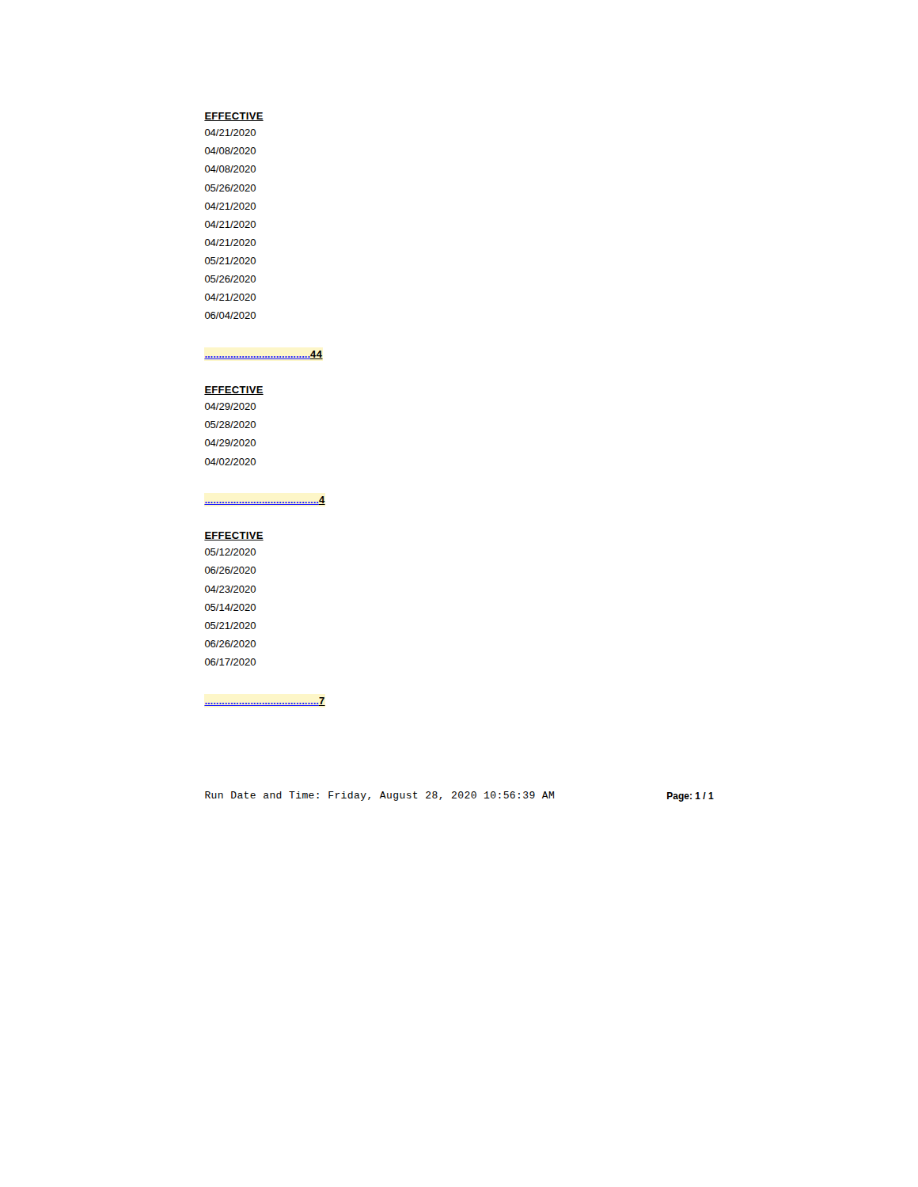EFFECTIVE
04/21/2020
04/08/2020
04/08/2020
05/26/2020
04/21/2020
04/21/2020
04/21/2020
05/21/2020
05/26/2020
04/21/2020
06/04/2020
..................................... 44
EFFECTIVE
04/29/2020
05/28/2020
04/29/2020
04/02/2020
........................................ 4
EFFECTIVE
05/12/2020
06/26/2020
04/23/2020
05/14/2020
05/21/2020
06/26/2020
06/17/2020
........................................ 7
Run Date and Time: Friday, August 28, 2020 10:56:39 AM
Page: 1 / 1